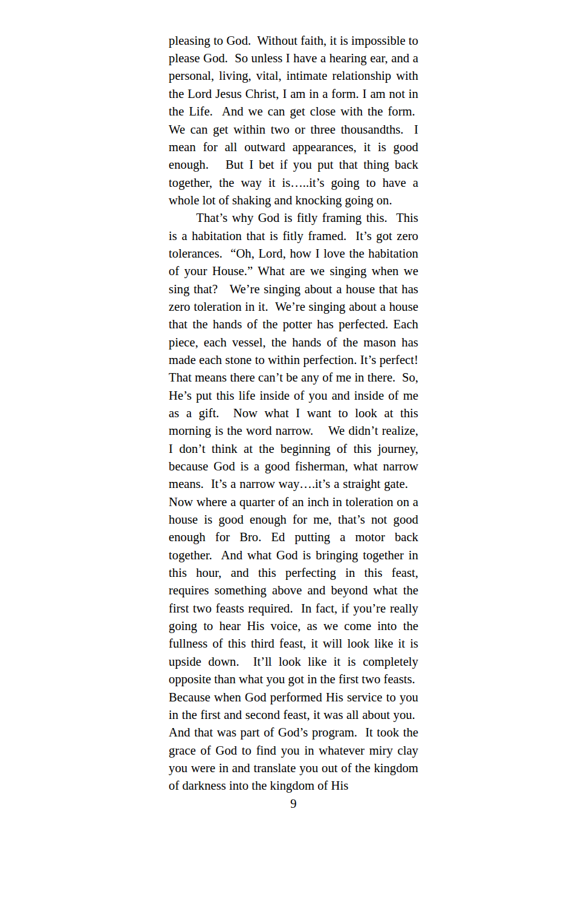pleasing to God. Without faith, it is impossible to please God. So unless I have a hearing ear, and a personal, living, vital, intimate relationship with the Lord Jesus Christ, I am in a form. I am not in the Life. And we can get close with the form. We can get within two or three thousandths. I mean for all outward appearances, it is good enough. But I bet if you put that thing back together, the way it is…..it’s going to have a whole lot of shaking and knocking going on.
That’s why God is fitly framing this. This is a habitation that is fitly framed. It’s got zero tolerances. “Oh, Lord, how I love the habitation of your House.” What are we singing when we sing that? We’re singing about a house that has zero toleration in it. We’re singing about a house that the hands of the potter has perfected. Each piece, each vessel, the hands of the mason has made each stone to within perfection. It’s perfect! That means there can’t be any of me in there. So, He’s put this life inside of you and inside of me as a gift. Now what I want to look at this morning is the word narrow. We didn’t realize, I don’t think at the beginning of this journey, because God is a good fisherman, what narrow means. It’s a narrow way….it’s a straight gate. Now where a quarter of an inch in toleration on a house is good enough for me, that’s not good enough for Bro. Ed putting a motor back together. And what God is bringing together in this hour, and this perfecting in this feast, requires something above and beyond what the first two feasts required. In fact, if you’re really going to hear His voice, as we come into the fullness of this third feast, it will look like it is upside down. It’ll look like it is completely opposite than what you got in the first two feasts. Because when God performed His service to you in the first and second feast, it was all about you. And that was part of God’s program. It took the grace of God to find you in whatever miry clay you were in and translate you out of the kingdom of darkness into the kingdom of His
9